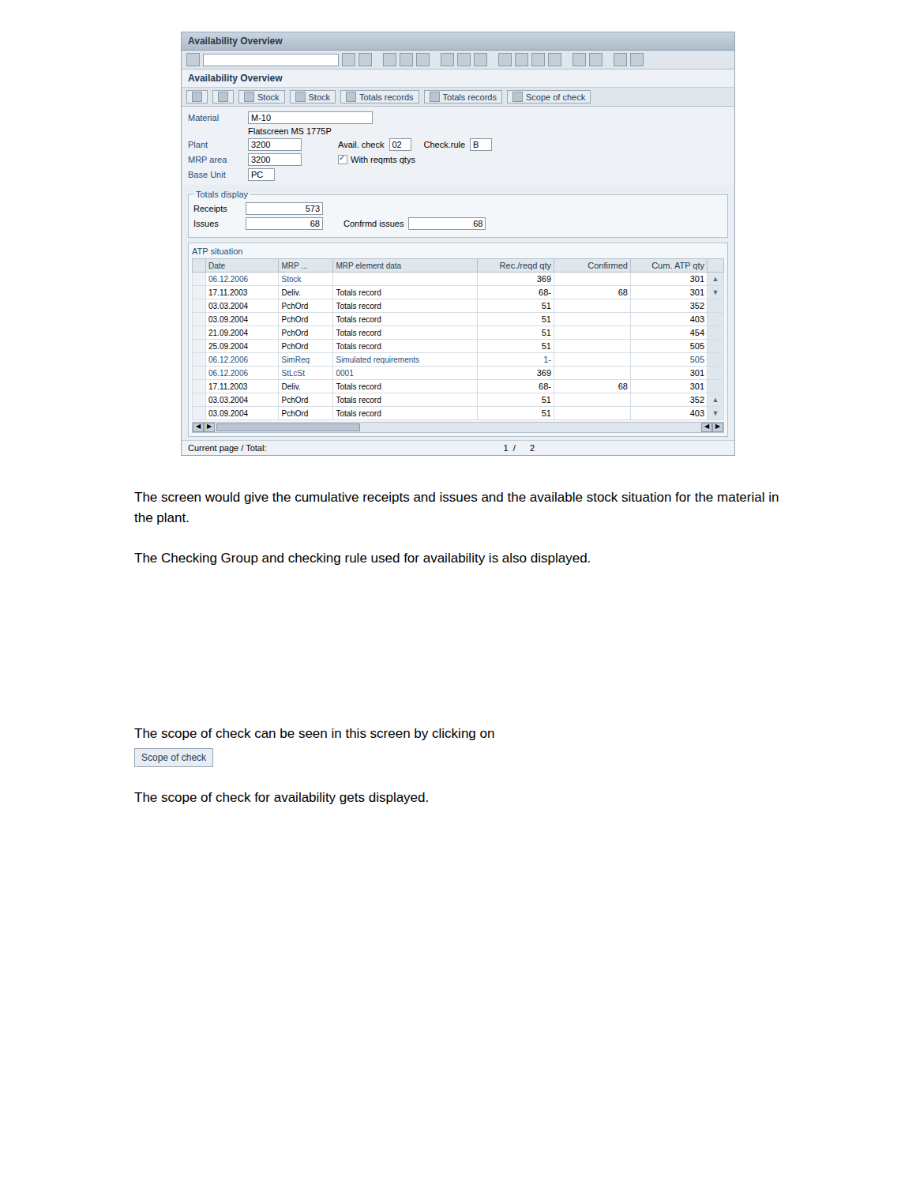Availability Overview
Availability Overview
Stock Stock Totals records Totals records Scope of check
Material M-10
Flatscreen MS 1775P
Plant 3200 Avail. check 02 Check.rule B
MRP area 3200 With reqmts qtys
Base Unit PC
Totals display
Receipts 573
Issues 68 Confrmd issues 68
ATP situation
| | Date | MRP ... | MRP element data | Rec./reqd qty | Confirmed | Cum. ATP qty | |
| --- | --- | --- | --- | --- | --- | --- | --- |
| | 06.12.2006 | Stock | | 369 | | 301 | ▲ |
| | 17.11.2003 | Deliv. | Totals record | 68- | 68 | 301 | ▼ |
| | 03.03.2004 | PchOrd | Totals record | 51 | | 352 | |
| | 03.09.2004 | PchOrd | Totals record | 51 | | 403 | |
| | 21.09.2004 | PchOrd | Totals record | 51 | | 454 | |
| | 25.09.2004 | PchOrd | Totals record | 51 | | 505 | |
| | 06.12.2006 | SimReq | Simulated requirements | 1- | | 505 | |
| | 06.12.2006 | StLcSt | 0001 | 369 | | 301 | |
| | 17.11.2003 | Deliv. | Totals record | 68- | 68 | 301 | |
| | 03.03.2004 | PchOrd | Totals record | 51 | | 352 | ▲ |
| | 03.09.2004 | PchOrd | Totals record | 51 | | 403 | ▼ |
◀ ▶ ◀ ▶
Current page / Total: 1 / 2
The screen would give the cumulative receipts and issues and the available stock situation for the material in the plant.
The Checking Group and checking rule used for availability is also displayed.
The scope of check can be seen in this screen by clicking on
Scope of check
The scope of check for availability gets displayed.